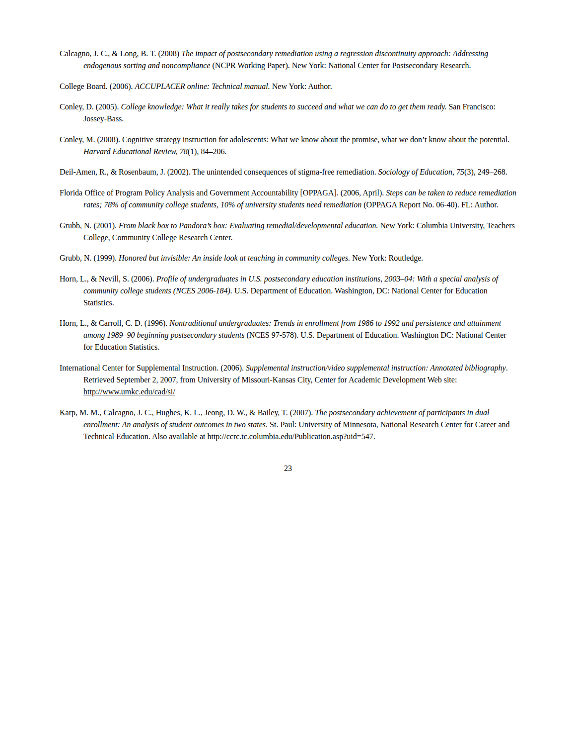Calcagno, J. C., & Long, B. T. (2008) The impact of postsecondary remediation using a regression discontinuity approach: Addressing endogenous sorting and noncompliance (NCPR Working Paper). New York: National Center for Postsecondary Research.
College Board. (2006). ACCUPLACER online: Technical manual. New York: Author.
Conley, D. (2005). College knowledge: What it really takes for students to succeed and what we can do to get them ready. San Francisco: Jossey-Bass.
Conley, M. (2008). Cognitive strategy instruction for adolescents: What we know about the promise, what we don’t know about the potential. Harvard Educational Review, 78(1), 84–206.
Deil-Amen, R., & Rosenbaum, J. (2002). The unintended consequences of stigma-free remediation. Sociology of Education, 75(3), 249–268.
Florida Office of Program Policy Analysis and Government Accountability [OPPAGA]. (2006, April). Steps can be taken to reduce remediation rates; 78% of community college students, 10% of university students need remediation (OPPAGA Report No. 06-40). FL: Author.
Grubb, N. (2001). From black box to Pandora’s box: Evaluating remedial/developmental education. New York: Columbia University, Teachers College, Community College Research Center.
Grubb, N. (1999). Honored but invisible: An inside look at teaching in community colleges. New York: Routledge.
Horn, L., & Nevill, S. (2006). Profile of undergraduates in U.S. postsecondary education institutions, 2003–04: With a special analysis of community college students (NCES 2006-184). U.S. Department of Education. Washington, DC: National Center for Education Statistics.
Horn, L., & Carroll, C. D. (1996). Nontraditional undergraduates: Trends in enrollment from 1986 to 1992 and persistence and attainment among 1989–90 beginning postsecondary students (NCES 97-578). U.S. Department of Education. Washington DC: National Center for Education Statistics.
International Center for Supplemental Instruction. (2006). Supplemental instruction/video supplemental instruction: Annotated bibliography. Retrieved September 2, 2007, from University of Missouri-Kansas City, Center for Academic Development Web site: http://www.umkc.edu/cad/si/
Karp, M. M., Calcagno, J. C., Hughes, K. L., Jeong, D. W., & Bailey, T. (2007). The postsecondary achievement of participants in dual enrollment: An analysis of student outcomes in two states. St. Paul: University of Minnesota, National Research Center for Career and Technical Education. Also available at http://ccrc.tc.columbia.edu/Publication.asp?uid=547.
23